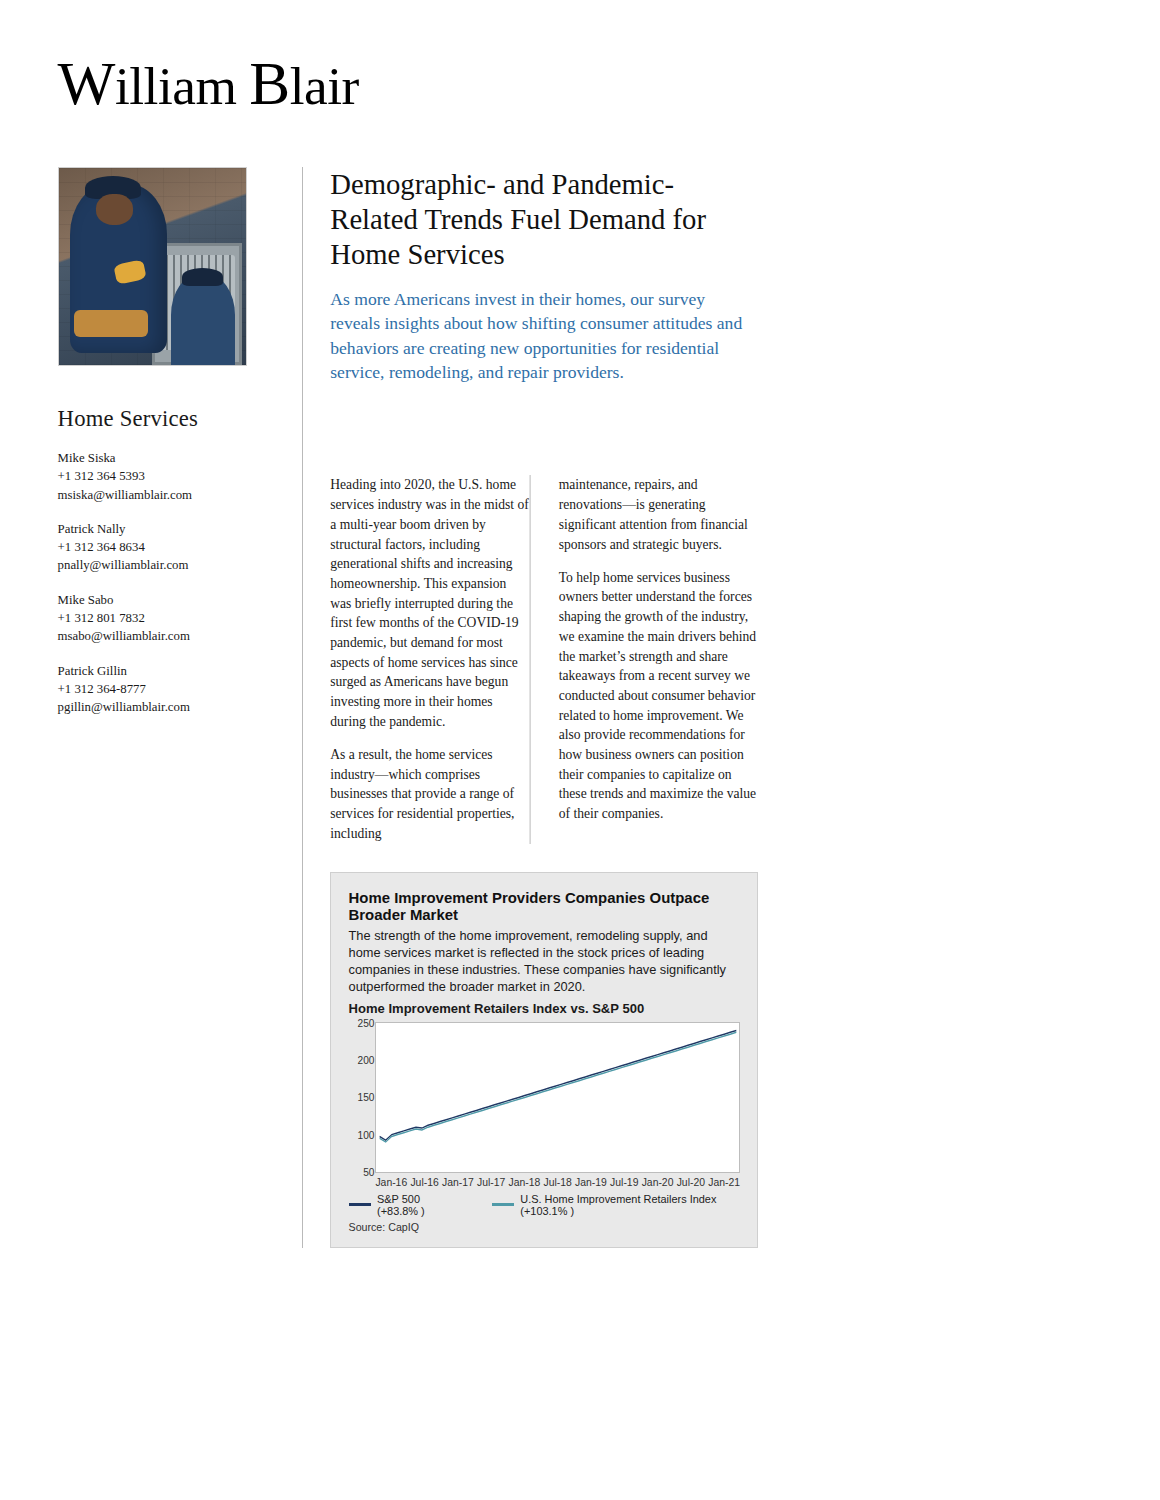William Blair
Home Services
Mike Siska +1 312 364 5393 msiska@williamblair.com
Patrick Nally +1 312 364 8634 pnally@williamblair.com
Mike Sabo +1 312 801 7832 msabo@williamblair.com
Patrick Gillin +1 312 364-8777 pgillin@williamblair.com
Demographic- and Pandemic-Related Trends Fuel Demand for Home Services
As more Americans invest in their homes, our survey reveals insights about how shifting consumer attitudes and behaviors are creating new opportunities for residential service, remodeling, and repair providers.
Heading into 2020, the U.S. home services industry was in the midst of a multi-year boom driven by structural factors, including generational shifts and increasing homeownership. This expansion was briefly interrupted during the first few months of the COVID-19 pandemic, but demand for most aspects of home services has since surged as Americans have begun investing more in their homes during the pandemic.
As a result, the home services industry—which comprises businesses that provide a range of services for residential properties, including
maintenance, repairs, and renovations—is generating significant attention from financial sponsors and strategic buyers.
To help home services business owners better understand the forces shaping the growth of the industry, we examine the main drivers behind the market’s strength and share takeaways from a recent survey we conducted about consumer behavior related to home improvement. We also provide recommendations for how business owners can position their companies to capitalize on these trends and maximize the value of their companies.
Home Improvement Providers Companies Outpace Broader Market
The strength of the home improvement, remodeling supply, and home services market is reflected in the stock prices of leading companies in these industries. These companies have significantly outperformed the broader market in 2020.
Home Improvement Retailers Index vs. S&P 500
250 200 150 100 50
Jan-16 Jul-16 Jan-17 Jul-17 Jan-18 Jul-18 Jan-19 Jul-19 Jan-20 Jul-20 Jan-21
S&P 500 (+83.8% ) U.S. Home Improvement Retailers Index (+103.1% )
Source: CapIQ